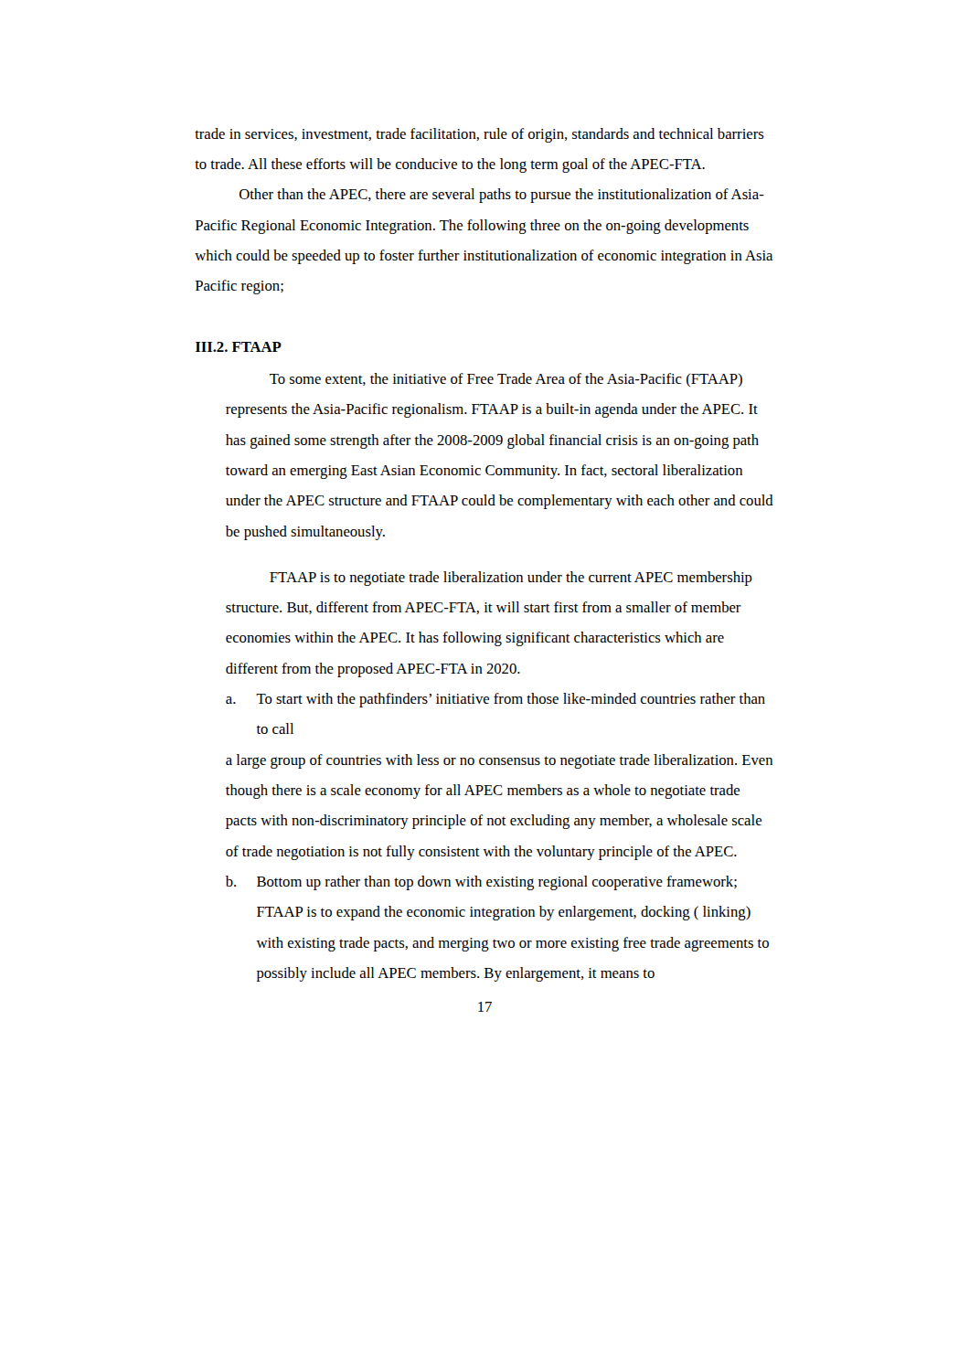trade in services, investment, trade facilitation, rule of origin, standards and technical barriers to trade. All these efforts will be conducive to the long term goal of the APEC-FTA.
Other than the APEC, there are several paths to pursue the institutionalization of Asia-Pacific Regional Economic Integration. The following three on the on-going developments which could be speeded up to foster further institutionalization of economic integration in Asia Pacific region;
III.2. FTAAP
To some extent, the initiative of Free Trade Area of the Asia-Pacific (FTAAP) represents the Asia-Pacific regionalism. FTAAP is a built-in agenda under the APEC. It has gained some strength after the 2008-2009 global financial crisis is an on-going path toward an emerging East Asian Economic Community. In fact, sectoral liberalization under the APEC structure and FTAAP could be complementary with each other and could be pushed simultaneously.
FTAAP is to negotiate trade liberalization under the current APEC membership structure. But, different from APEC-FTA, it will start first from a smaller of member economies within the APEC. It has following significant characteristics which are different from the proposed APEC-FTA in 2020.
a. To start with the pathfinders’ initiative from those like-minded countries rather than to call
a large group of countries with less or no consensus to negotiate trade liberalization. Even though there is a scale economy for all APEC members as a whole to negotiate trade pacts with non-discriminatory principle of not excluding any member, a wholesale scale of trade negotiation is not fully consistent with the voluntary principle of the APEC.
b. Bottom up rather than top down with existing regional cooperative framework; FTAAP is to expand the economic integration by enlargement, docking ( linking) with existing trade pacts, and merging two or more existing free trade agreements to possibly include all APEC members. By enlargement, it means to
17